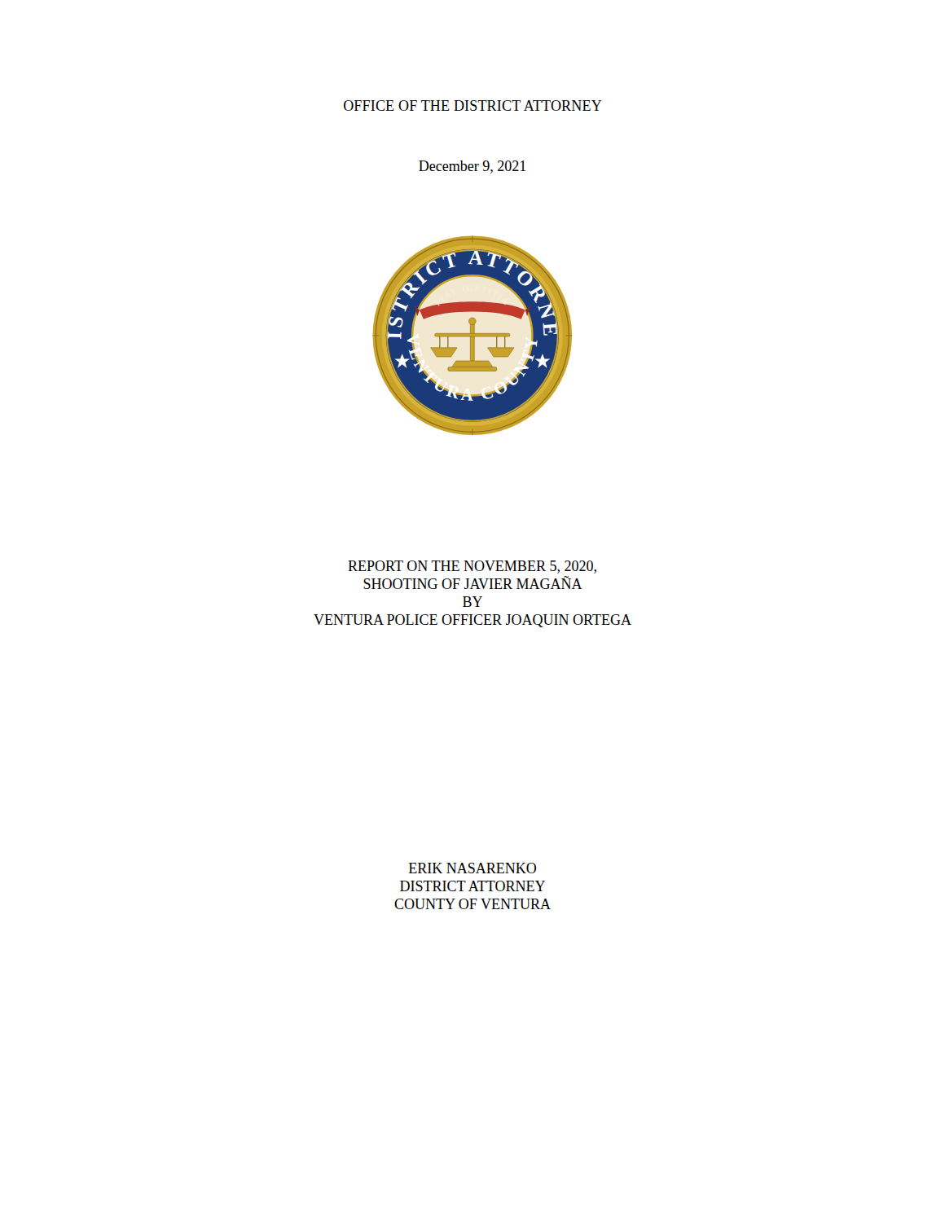OFFICE OF THE DISTRICT ATTORNEY
December 9, 2021
DISTRICT ATTORNEY VENTURA COUNTY FIAT JUSTITIA
REPORT ON THE NOVEMBER 5, 2020,
SHOOTING OF JAVIER MAGAÑA
BY
VENTURA POLICE OFFICER JOAQUIN ORTEGA
ERIK NASARENKO
DISTRICT ATTORNEY
COUNTY OF VENTURA